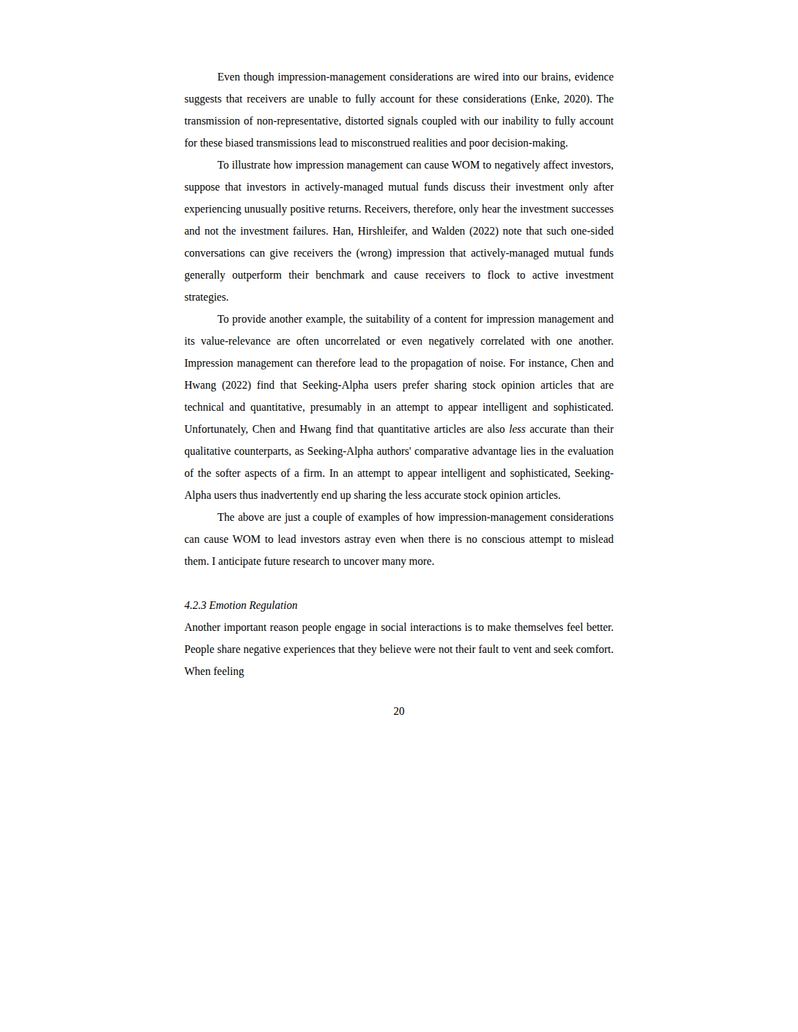Even though impression-management considerations are wired into our brains, evidence suggests that receivers are unable to fully account for these considerations (Enke, 2020). The transmission of non-representative, distorted signals coupled with our inability to fully account for these biased transmissions lead to misconstrued realities and poor decision-making.
To illustrate how impression management can cause WOM to negatively affect investors, suppose that investors in actively-managed mutual funds discuss their investment only after experiencing unusually positive returns. Receivers, therefore, only hear the investment successes and not the investment failures. Han, Hirshleifer, and Walden (2022) note that such one-sided conversations can give receivers the (wrong) impression that actively-managed mutual funds generally outperform their benchmark and cause receivers to flock to active investment strategies.
To provide another example, the suitability of a content for impression management and its value-relevance are often uncorrelated or even negatively correlated with one another. Impression management can therefore lead to the propagation of noise. For instance, Chen and Hwang (2022) find that Seeking-Alpha users prefer sharing stock opinion articles that are technical and quantitative, presumably in an attempt to appear intelligent and sophisticated. Unfortunately, Chen and Hwang find that quantitative articles are also less accurate than their qualitative counterparts, as Seeking-Alpha authors' comparative advantage lies in the evaluation of the softer aspects of a firm. In an attempt to appear intelligent and sophisticated, Seeking-Alpha users thus inadvertently end up sharing the less accurate stock opinion articles.
The above are just a couple of examples of how impression-management considerations can cause WOM to lead investors astray even when there is no conscious attempt to mislead them. I anticipate future research to uncover many more.
4.2.3 Emotion Regulation
Another important reason people engage in social interactions is to make themselves feel better. People share negative experiences that they believe were not their fault to vent and seek comfort. When feeling
20